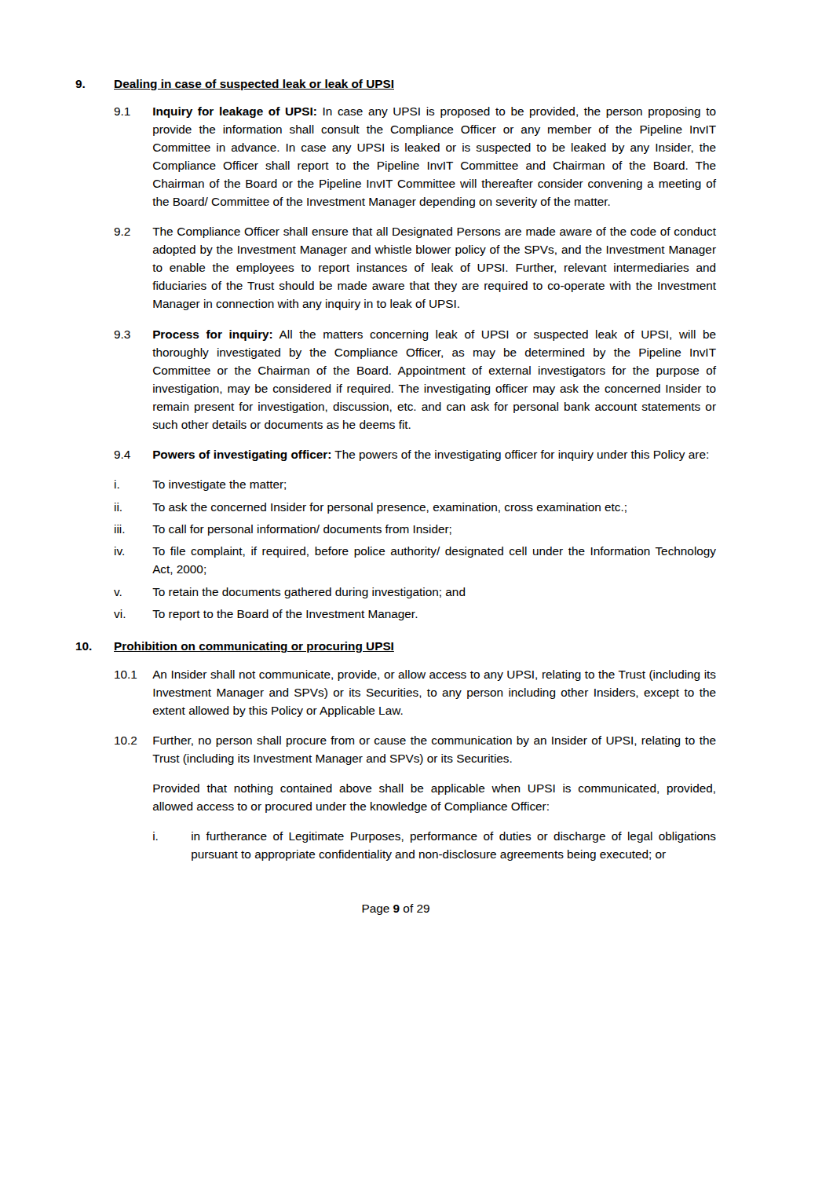9. Dealing in case of suspected leak or leak of UPSI
9.1 Inquiry for leakage of UPSI: In case any UPSI is proposed to be provided, the person proposing to provide the information shall consult the Compliance Officer or any member of the Pipeline InvIT Committee in advance. In case any UPSI is leaked or is suspected to be leaked by any Insider, the Compliance Officer shall report to the Pipeline InvIT Committee and Chairman of the Board. The Chairman of the Board or the Pipeline InvIT Committee will thereafter consider convening a meeting of the Board/ Committee of the Investment Manager depending on severity of the matter.
9.2 The Compliance Officer shall ensure that all Designated Persons are made aware of the code of conduct adopted by the Investment Manager and whistle blower policy of the SPVs, and the Investment Manager to enable the employees to report instances of leak of UPSI. Further, relevant intermediaries and fiduciaries of the Trust should be made aware that they are required to co-operate with the Investment Manager in connection with any inquiry in to leak of UPSI.
9.3 Process for inquiry: All the matters concerning leak of UPSI or suspected leak of UPSI, will be thoroughly investigated by the Compliance Officer, as may be determined by the Pipeline InvIT Committee or the Chairman of the Board. Appointment of external investigators for the purpose of investigation, may be considered if required. The investigating officer may ask the concerned Insider to remain present for investigation, discussion, etc. and can ask for personal bank account statements or such other details or documents as he deems fit.
9.4 Powers of investigating officer: The powers of the investigating officer for inquiry under this Policy are:
i. To investigate the matter;
ii. To ask the concerned Insider for personal presence, examination, cross examination etc.;
iii. To call for personal information/ documents from Insider;
iv. To file complaint, if required, before police authority/ designated cell under the Information Technology Act, 2000;
v. To retain the documents gathered during investigation; and
vi. To report to the Board of the Investment Manager.
10. Prohibition on communicating or procuring UPSI
10.1 An Insider shall not communicate, provide, or allow access to any UPSI, relating to the Trust (including its Investment Manager and SPVs) or its Securities, to any person including other Insiders, except to the extent allowed by this Policy or Applicable Law.
10.2 Further, no person shall procure from or cause the communication by an Insider of UPSI, relating to the Trust (including its Investment Manager and SPVs) or its Securities.
Provided that nothing contained above shall be applicable when UPSI is communicated, provided, allowed access to or procured under the knowledge of Compliance Officer:
i. in furtherance of Legitimate Purposes, performance of duties or discharge of legal obligations pursuant to appropriate confidentiality and non-disclosure agreements being executed; or
Page 9 of 29